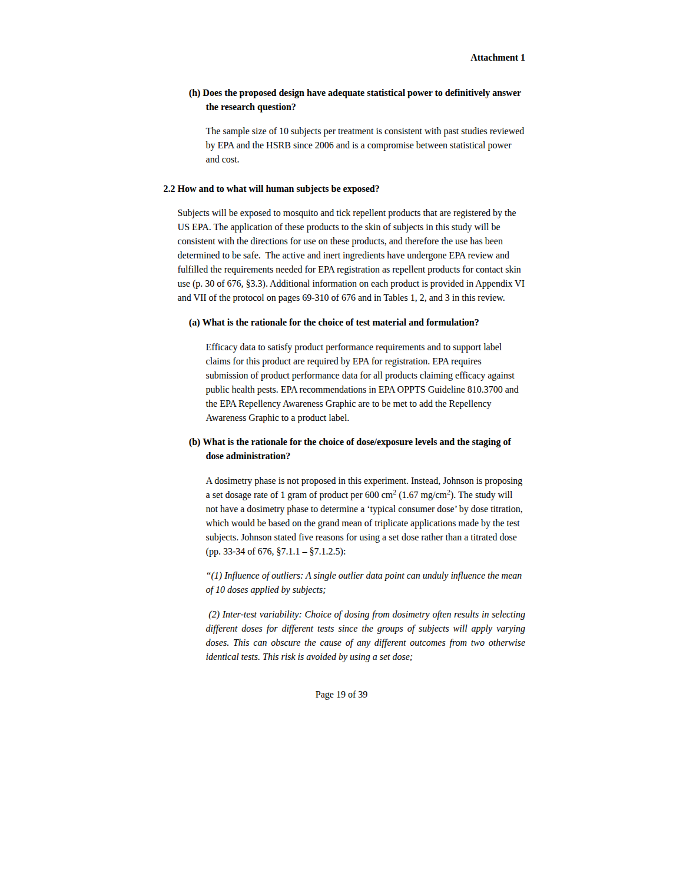Attachment 1
(h) Does the proposed design have adequate statistical power to definitively answer the research question?
The sample size of 10 subjects per treatment is consistent with past studies reviewed by EPA and the HSRB since 2006 and is a compromise between statistical power and cost.
2.2 How and to what will human subjects be exposed?
Subjects will be exposed to mosquito and tick repellent products that are registered by the US EPA. The application of these products to the skin of subjects in this study will be consistent with the directions for use on these products, and therefore the use has been determined to be safe. The active and inert ingredients have undergone EPA review and fulfilled the requirements needed for EPA registration as repellent products for contact skin use (p. 30 of 676, §3.3). Additional information on each product is provided in Appendix VI and VII of the protocol on pages 69-310 of 676 and in Tables 1, 2, and 3 in this review.
(a) What is the rationale for the choice of test material and formulation?
Efficacy data to satisfy product performance requirements and to support label claims for this product are required by EPA for registration. EPA requires submission of product performance data for all products claiming efficacy against public health pests. EPA recommendations in EPA OPPTS Guideline 810.3700 and the EPA Repellency Awareness Graphic are to be met to add the Repellency Awareness Graphic to a product label.
(b) What is the rationale for the choice of dose/exposure levels and the staging of dose administration?
A dosimetry phase is not proposed in this experiment. Instead, Johnson is proposing a set dosage rate of 1 gram of product per 600 cm2 (1.67 mg/cm2). The study will not have a dosimetry phase to determine a ‘typical consumer dose’ by dose titration, which would be based on the grand mean of triplicate applications made by the test subjects. Johnson stated five reasons for using a set dose rather than a titrated dose (pp. 33-34 of 676, §7.1.1 – §7.1.2.5):
“(1) Influence of outliers: A single outlier data point can unduly influence the mean of 10 doses applied by subjects;
(2) Inter-test variability: Choice of dosing from dosimetry often results in selecting different doses for different tests since the groups of subjects will apply varying doses. This can obscure the cause of any different outcomes from two otherwise identical tests. This risk is avoided by using a set dose;
Page 19 of 39